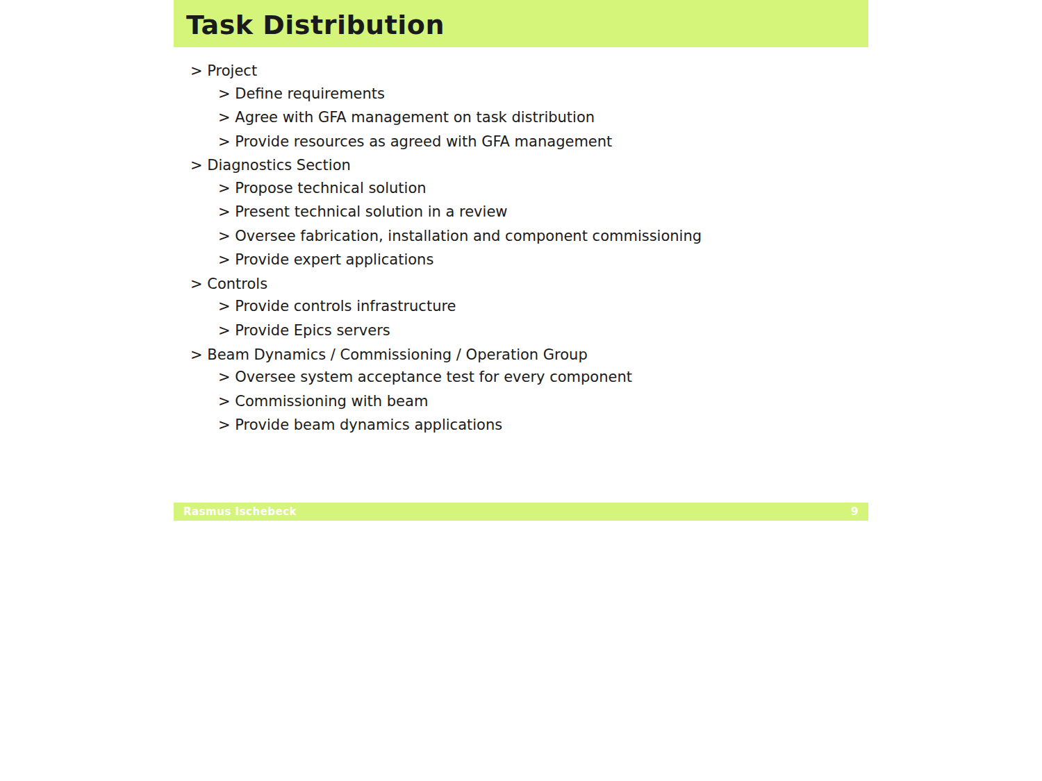Task Distribution
Project
Define requirements
Agree with GFA management on task distribution
Provide resources as agreed with GFA management
Diagnostics Section
Propose technical solution
Present technical solution in a review
Oversee fabrication, installation and component commissioning
Provide expert applications
Controls
Provide controls infrastructure
Provide Epics servers
Beam Dynamics / Commissioning / Operation Group
Oversee system acceptance test for every component
Commissioning with beam
Provide beam dynamics applications
Rasmus Ischebeck 9